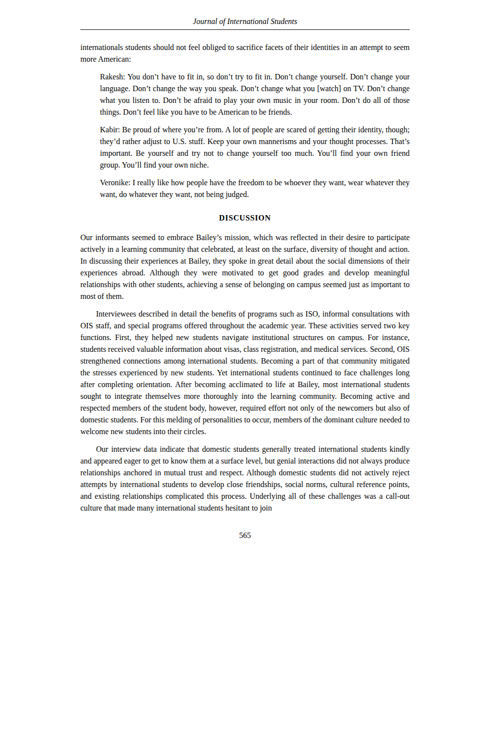Journal of International Students
internationals students should not feel obliged to sacrifice facets of their identities in an attempt to seem more American:
Rakesh: You don’t have to fit in, so don’t try to fit in. Don’t change yourself. Don’t change your language. Don’t change the way you speak. Don’t change what you [watch] on TV. Don’t change what you listen to. Don’t be afraid to play your own music in your room. Don’t do all of those things. Don’t feel like you have to be American to be friends.
Kabir: Be proud of where you’re from. A lot of people are scared of getting their identity, though; they’d rather adjust to U.S. stuff. Keep your own mannerisms and your thought processes. That’s important. Be yourself and try not to change yourself too much. You’ll find your own friend group. You’ll find your own niche.
Veronike: I really like how people have the freedom to be whoever they want, wear whatever they want, do whatever they want, not being judged.
DISCUSSION
Our informants seemed to embrace Bailey’s mission, which was reflected in their desire to participate actively in a learning community that celebrated, at least on the surface, diversity of thought and action. In discussing their experiences at Bailey, they spoke in great detail about the social dimensions of their experiences abroad. Although they were motivated to get good grades and develop meaningful relationships with other students, achieving a sense of belonging on campus seemed just as important to most of them.
Interviewees described in detail the benefits of programs such as ISO, informal consultations with OIS staff, and special programs offered throughout the academic year. These activities served two key functions. First, they helped new students navigate institutional structures on campus. For instance, students received valuable information about visas, class registration, and medical services. Second, OIS strengthened connections among international students. Becoming a part of that community mitigated the stresses experienced by new students. Yet international students continued to face challenges long after completing orientation. After becoming acclimated to life at Bailey, most international students sought to integrate themselves more thoroughly into the learning community. Becoming active and respected members of the student body, however, required effort not only of the newcomers but also of domestic students. For this melding of personalities to occur, members of the dominant culture needed to welcome new students into their circles.
Our interview data indicate that domestic students generally treated international students kindly and appeared eager to get to know them at a surface level, but genial interactions did not always produce relationships anchored in mutual trust and respect. Although domestic students did not actively reject attempts by international students to develop close friendships, social norms, cultural reference points, and existing relationships complicated this process. Underlying all of these challenges was a call-out culture that made many international students hesitant to join
565